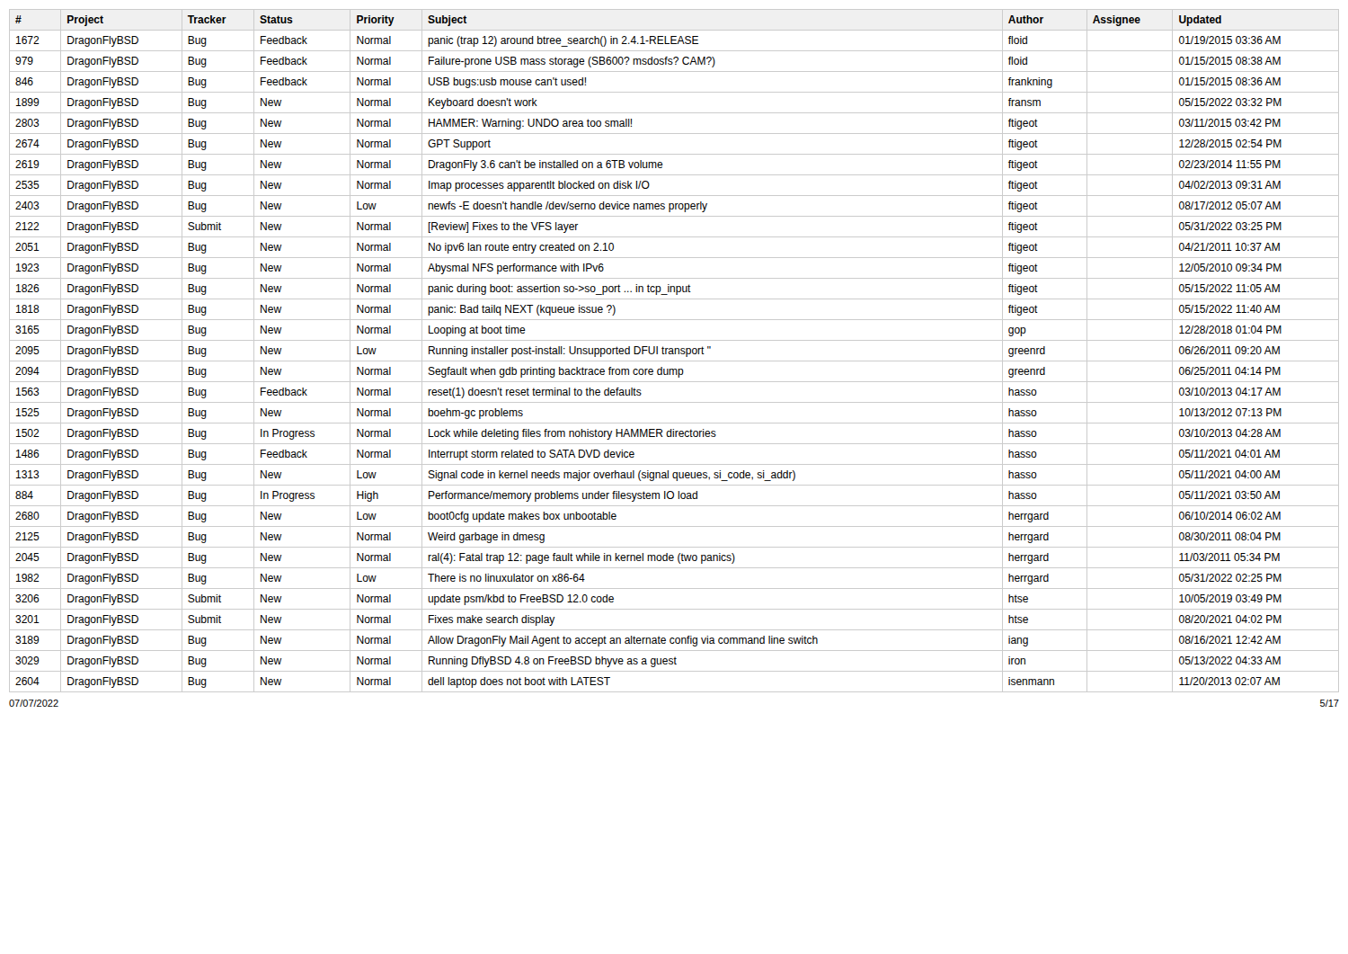| # | Project | Tracker | Status | Priority | Subject | Author | Assignee | Updated |
| --- | --- | --- | --- | --- | --- | --- | --- | --- |
| 1672 | DragonFlyBSD | Bug | Feedback | Normal | panic (trap 12) around btree_search() in 2.4.1-RELEASE | floid | | 01/19/2015 03:36 AM |
| 979 | DragonFlyBSD | Bug | Feedback | Normal | Failure-prone USB mass storage (SB600? msdosfs? CAM?) | floid | | 01/15/2015 08:38 AM |
| 846 | DragonFlyBSD | Bug | Feedback | Normal | USB bugs:usb mouse can't used! | frankning | | 01/15/2015 08:36 AM |
| 1899 | DragonFlyBSD | Bug | New | Normal | Keyboard doesn't work | fransm | | 05/15/2022 03:32 PM |
| 2803 | DragonFlyBSD | Bug | New | Normal | HAMMER: Warning: UNDO area too small! | ftigeot | | 03/11/2015 03:42 PM |
| 2674 | DragonFlyBSD | Bug | New | Normal | GPT Support | ftigeot | | 12/28/2015 02:54 PM |
| 2619 | DragonFlyBSD | Bug | New | Normal | DragonFly 3.6 can't be installed on a 6TB volume | ftigeot | | 02/23/2014 11:55 PM |
| 2535 | DragonFlyBSD | Bug | New | Normal | Imap processes apparentlt blocked on disk I/O | ftigeot | | 04/02/2013 09:31 AM |
| 2403 | DragonFlyBSD | Bug | New | Low | newfs -E doesn't handle /dev/serno device names properly | ftigeot | | 08/17/2012 05:07 AM |
| 2122 | DragonFlyBSD | Submit | New | Normal | [Review] Fixes to the VFS layer | ftigeot | | 05/31/2022 03:25 PM |
| 2051 | DragonFlyBSD | Bug | New | Normal | No ipv6 lan route entry created on 2.10 | ftigeot | | 04/21/2011 10:37 AM |
| 1923 | DragonFlyBSD | Bug | New | Normal | Abysmal NFS performance with IPv6 | ftigeot | | 12/05/2010 09:34 PM |
| 1826 | DragonFlyBSD | Bug | New | Normal | panic during boot: assertion so->so_port ... in tcp_input | ftigeot | | 05/15/2022 11:05 AM |
| 1818 | DragonFlyBSD | Bug | New | Normal | panic: Bad tailq NEXT (kqueue issue ?) | ftigeot | | 05/15/2022 11:40 AM |
| 3165 | DragonFlyBSD | Bug | New | Normal | Looping at boot time | gop | | 12/28/2018 01:04 PM |
| 2095 | DragonFlyBSD | Bug | New | Low | Running installer post-install: Unsupported DFUI transport " | greenrd | | 06/26/2011 09:20 AM |
| 2094 | DragonFlyBSD | Bug | New | Normal | Segfault when gdb printing backtrace from core dump | greenrd | | 06/25/2011 04:14 PM |
| 1563 | DragonFlyBSD | Bug | Feedback | Normal | reset(1) doesn't reset terminal to the defaults | hasso | | 03/10/2013 04:17 AM |
| 1525 | DragonFlyBSD | Bug | New | Normal | boehm-gc problems | hasso | | 10/13/2012 07:13 PM |
| 1502 | DragonFlyBSD | Bug | In Progress | Normal | Lock while deleting files from nohistory HAMMER directories | hasso | | 03/10/2013 04:28 AM |
| 1486 | DragonFlyBSD | Bug | Feedback | Normal | Interrupt storm related to SATA DVD device | hasso | | 05/11/2021 04:01 AM |
| 1313 | DragonFlyBSD | Bug | New | Low | Signal code in kernel needs major overhaul (signal queues, si_code, si_addr) | hasso | | 05/11/2021 04:00 AM |
| 884 | DragonFlyBSD | Bug | In Progress | High | Performance/memory problems under filesystem IO load | hasso | | 05/11/2021 03:50 AM |
| 2680 | DragonFlyBSD | Bug | New | Low | boot0cfg update makes box unbootable | herrgard | | 06/10/2014 06:02 AM |
| 2125 | DragonFlyBSD | Bug | New | Normal | Weird garbage in dmesg | herrgard | | 08/30/2011 08:04 PM |
| 2045 | DragonFlyBSD | Bug | New | Normal | ral(4): Fatal trap 12: page fault while in kernel mode (two panics) | herrgard | | 11/03/2011 05:34 PM |
| 1982 | DragonFlyBSD | Bug | New | Low | There is no linuxulator on x86-64 | herrgard | | 05/31/2022 02:25 PM |
| 3206 | DragonFlyBSD | Submit | New | Normal | update psm/kbd to FreeBSD 12.0 code | htse | | 10/05/2019 03:49 PM |
| 3201 | DragonFlyBSD | Submit | New | Normal | Fixes make search display | htse | | 08/20/2021 04:02 PM |
| 3189 | DragonFlyBSD | Bug | New | Normal | Allow DragonFly Mail Agent to accept an alternate config via command line switch | iang | | 08/16/2021 12:42 AM |
| 3029 | DragonFlyBSD | Bug | New | Normal | Running DflyBSD 4.8 on FreeBSD bhyve as a guest | iron | | 05/13/2022 04:33 AM |
| 2604 | DragonFlyBSD | Bug | New | Normal | dell laptop does not boot with LATEST | isenmann | | 11/20/2013 02:07 AM |
07/07/2022 5/17